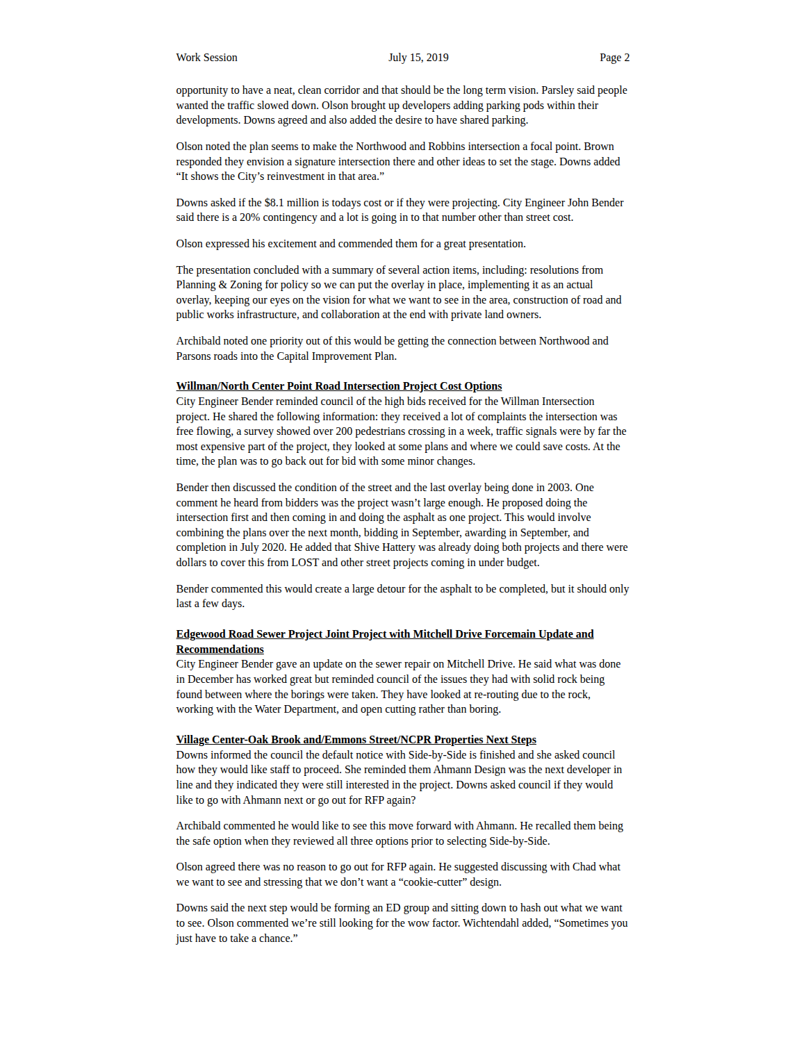Work Session
July 15, 2019
Page 2
opportunity to have a neat, clean corridor and that should be the long term vision. Parsley said people wanted the traffic slowed down. Olson brought up developers adding parking pods within their developments. Downs agreed and also added the desire to have shared parking.
Olson noted the plan seems to make the Northwood and Robbins intersection a focal point. Brown responded they envision a signature intersection there and other ideas to set the stage. Downs added “It shows the City’s reinvestment in that area.”
Downs asked if the $8.1 million is todays cost or if they were projecting. City Engineer John Bender said there is a 20% contingency and a lot is going in to that number other than street cost.
Olson expressed his excitement and commended them for a great presentation.
The presentation concluded with a summary of several action items, including: resolutions from Planning & Zoning for policy so we can put the overlay in place, implementing it as an actual overlay, keeping our eyes on the vision for what we want to see in the area, construction of road and public works infrastructure, and collaboration at the end with private land owners.
Archibald noted one priority out of this would be getting the connection between Northwood and Parsons roads into the Capital Improvement Plan.
Willman/North Center Point Road Intersection Project Cost Options
City Engineer Bender reminded council of the high bids received for the Willman Intersection project. He shared the following information: they received a lot of complaints the intersection was free flowing, a survey showed over 200 pedestrians crossing in a week, traffic signals were by far the most expensive part of the project, they looked at some plans and where we could save costs. At the time, the plan was to go back out for bid with some minor changes.
Bender then discussed the condition of the street and the last overlay being done in 2003. One comment he heard from bidders was the project wasn’t large enough. He proposed doing the intersection first and then coming in and doing the asphalt as one project. This would involve combining the plans over the next month, bidding in September, awarding in September, and completion in July 2020. He added that Shive Hattery was already doing both projects and there were dollars to cover this from LOST and other street projects coming in under budget.
Bender commented this would create a large detour for the asphalt to be completed, but it should only last a few days.
Edgewood Road Sewer Project Joint Project with Mitchell Drive Forcemain Update and Recommendations
City Engineer Bender gave an update on the sewer repair on Mitchell Drive. He said what was done in December has worked great but reminded council of the issues they had with solid rock being found between where the borings were taken. They have looked at re-routing due to the rock, working with the Water Department, and open cutting rather than boring.
Village Center-Oak Brook and/Emmons Street/NCPR Properties Next Steps
Downs informed the council the default notice with Side-by-Side is finished and she asked council how they would like staff to proceed. She reminded them Ahmann Design was the next developer in line and they indicated they were still interested in the project. Downs asked council if they would like to go with Ahmann next or go out for RFP again?
Archibald commented he would like to see this move forward with Ahmann. He recalled them being the safe option when they reviewed all three options prior to selecting Side-by-Side.
Olson agreed there was no reason to go out for RFP again. He suggested discussing with Chad what we want to see and stressing that we don’t want a “cookie-cutter” design.
Downs said the next step would be forming an ED group and sitting down to hash out what we want to see. Olson commented we’re still looking for the wow factor. Wichtendahl added, “Sometimes you just have to take a chance.”